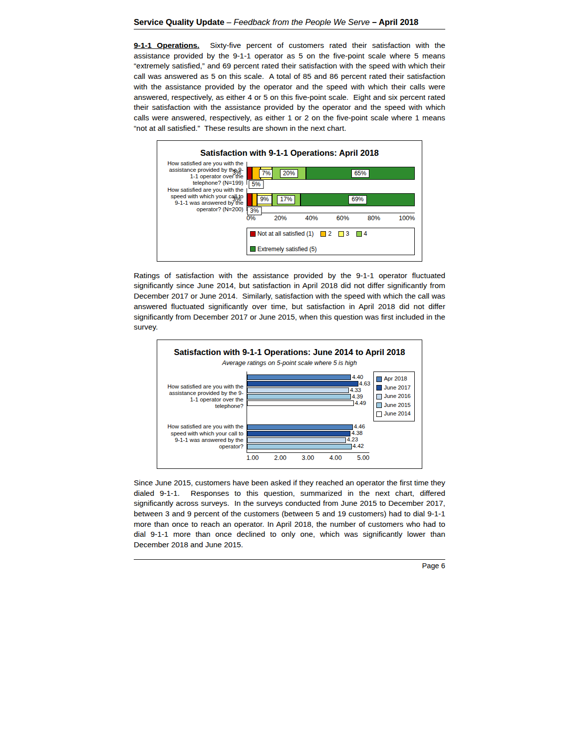Service Quality Update – Feedback from the People We Serve – April 2018
9-1-1 Operations. Sixty-five percent of customers rated their satisfaction with the assistance provided by the 9-1-1 operator as 5 on the five-point scale where 5 means “extremely satisfied,” and 69 percent rated their satisfaction with the speed with which their call was answered as 5 on this scale. A total of 85 and 86 percent rated their satisfaction with the assistance provided by the operator and the speed with which their calls were answered, respectively, as either 4 or 5 on this five-point scale. Eight and six percent rated their satisfaction with the assistance provided by the operator and the speed with which calls were answered, respectively, as either 1 or 2 on the five-point scale where 1 means “not at all satisfied.” These results are shown in the next chart.
Satisfaction with 9-1-1 Operations: April 2018
How satisfied are you with the assistance provided by the 9-1-1 operator over the telephone? (N=199)
3%
5%
7%
20%
65%
How satisfied are you with the speed with which your call to 9-1-1 was answered by the operator? (N=200)
3%
3%
9%
17%
69%
0% 20% 40% 60% 80% 100%
Not at all satisfied (1) 2 3 4 Extremely satisfied (5)
Ratings of satisfaction with the assistance provided by the 9-1-1 operator fluctuated significantly since June 2014, but satisfaction in April 2018 did not differ significantly from December 2017 or June 2014. Similarly, satisfaction with the speed with which the call was answered fluctuated significantly over time, but satisfaction in April 2018 did not differ significantly from December 2017 or June 2015, when this question was first included in the survey.
Satisfaction with 9-1-1 Operations: June 2014 to April 2018
Average ratings on 5-point scale where 5 is high
How satisfied are you with the assistance provided by the 9-1-1 operator over the telephone?
4.40
4.63
4.33
4.39
4.49
Apr 2018
June 2017
June 2016
June 2015
June 2014
How satisfied are you with the speed with which your call to 9-1-1 was answered by the operator?
4.46
4.38
4.23
4.42
1.002.003.004.005.00
Since June 2015, customers have been asked if they reached an operator the first time they dialed 9-1-1. Responses to this question, summarized in the next chart, differed significantly across surveys. In the surveys conducted from June 2015 to December 2017, between 3 and 9 percent of the customers (between 5 and 19 customers) had to dial 9-1-1 more than once to reach an operator. In April 2018, the number of customers who had to dial 9-1-1 more than once declined to only one, which was significantly lower than December 2018 and June 2015.
Page 6